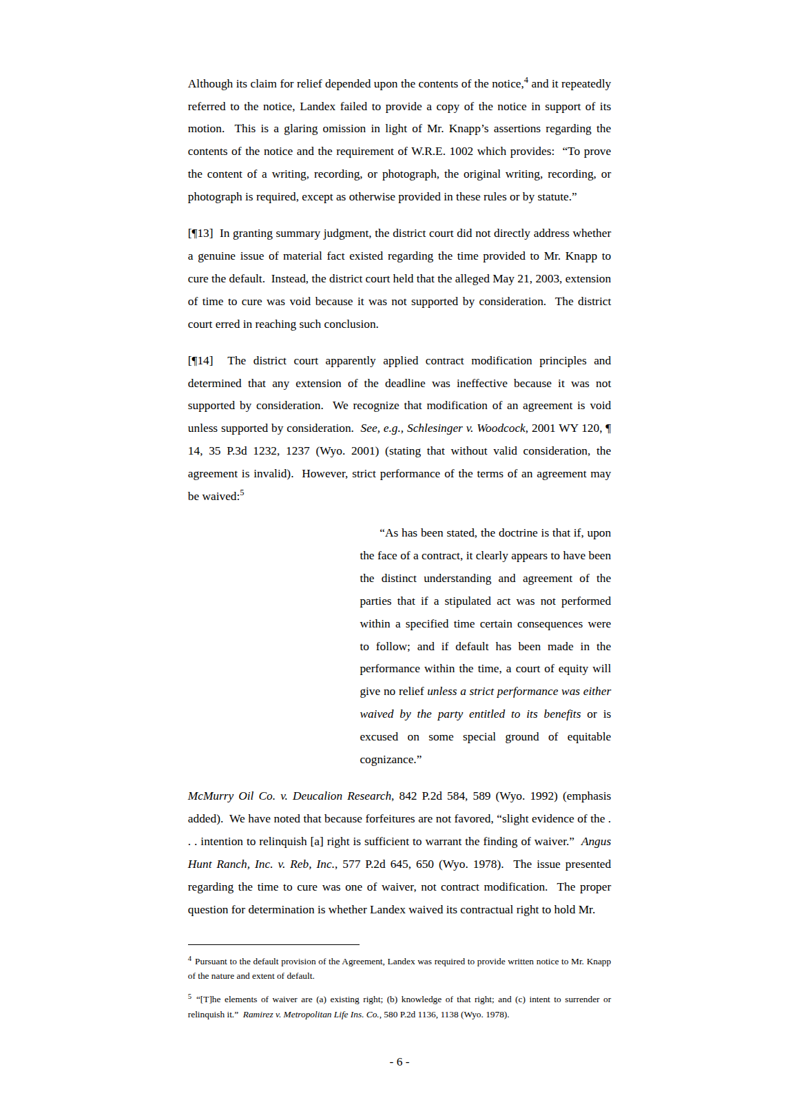Although its claim for relief depended upon the contents of the notice,4 and it repeatedly referred to the notice, Landex failed to provide a copy of the notice in support of its motion. This is a glaring omission in light of Mr. Knapp’s assertions regarding the contents of the notice and the requirement of W.R.E. 1002 which provides: “To prove the content of a writing, recording, or photograph, the original writing, recording, or photograph is required, except as otherwise provided in these rules or by statute.”
[¶13] In granting summary judgment, the district court did not directly address whether a genuine issue of material fact existed regarding the time provided to Mr. Knapp to cure the default. Instead, the district court held that the alleged May 21, 2003, extension of time to cure was void because it was not supported by consideration. The district court erred in reaching such conclusion.
[¶14] The district court apparently applied contract modification principles and determined that any extension of the deadline was ineffective because it was not supported by consideration. We recognize that modification of an agreement is void unless supported by consideration. See, e.g., Schlesinger v. Woodcock, 2001 WY 120, ¶ 14, 35 P.3d 1232, 1237 (Wyo. 2001) (stating that without valid consideration, the agreement is invalid). However, strict performance of the terms of an agreement may be waived:5
“As has been stated, the doctrine is that if, upon the face of a contract, it clearly appears to have been the distinct understanding and agreement of the parties that if a stipulated act was not performed within a specified time certain consequences were to follow; and if default has been made in the performance within the time, a court of equity will give no relief unless a strict performance was either waived by the party entitled to its benefits or is excused on some special ground of equitable cognizance.”
McMurry Oil Co. v. Deucalion Research, 842 P.2d 584, 589 (Wyo. 1992) (emphasis added). We have noted that because forfeitures are not favored, “slight evidence of the . . . intention to relinquish [a] right is sufficient to warrant the finding of waiver.” Angus Hunt Ranch, Inc. v. Reb, Inc., 577 P.2d 645, 650 (Wyo. 1978). The issue presented regarding the time to cure was one of waiver, not contract modification. The proper question for determination is whether Landex waived its contractual right to hold Mr.
4 Pursuant to the default provision of the Agreement, Landex was required to provide written notice to Mr. Knapp of the nature and extent of default.
5 “[T]he elements of waiver are (a) existing right; (b) knowledge of that right; and (c) intent to surrender or relinquish it.” Ramirez v. Metropolitan Life Ins. Co., 580 P.2d 1136, 1138 (Wyo. 1978).
- 6 -